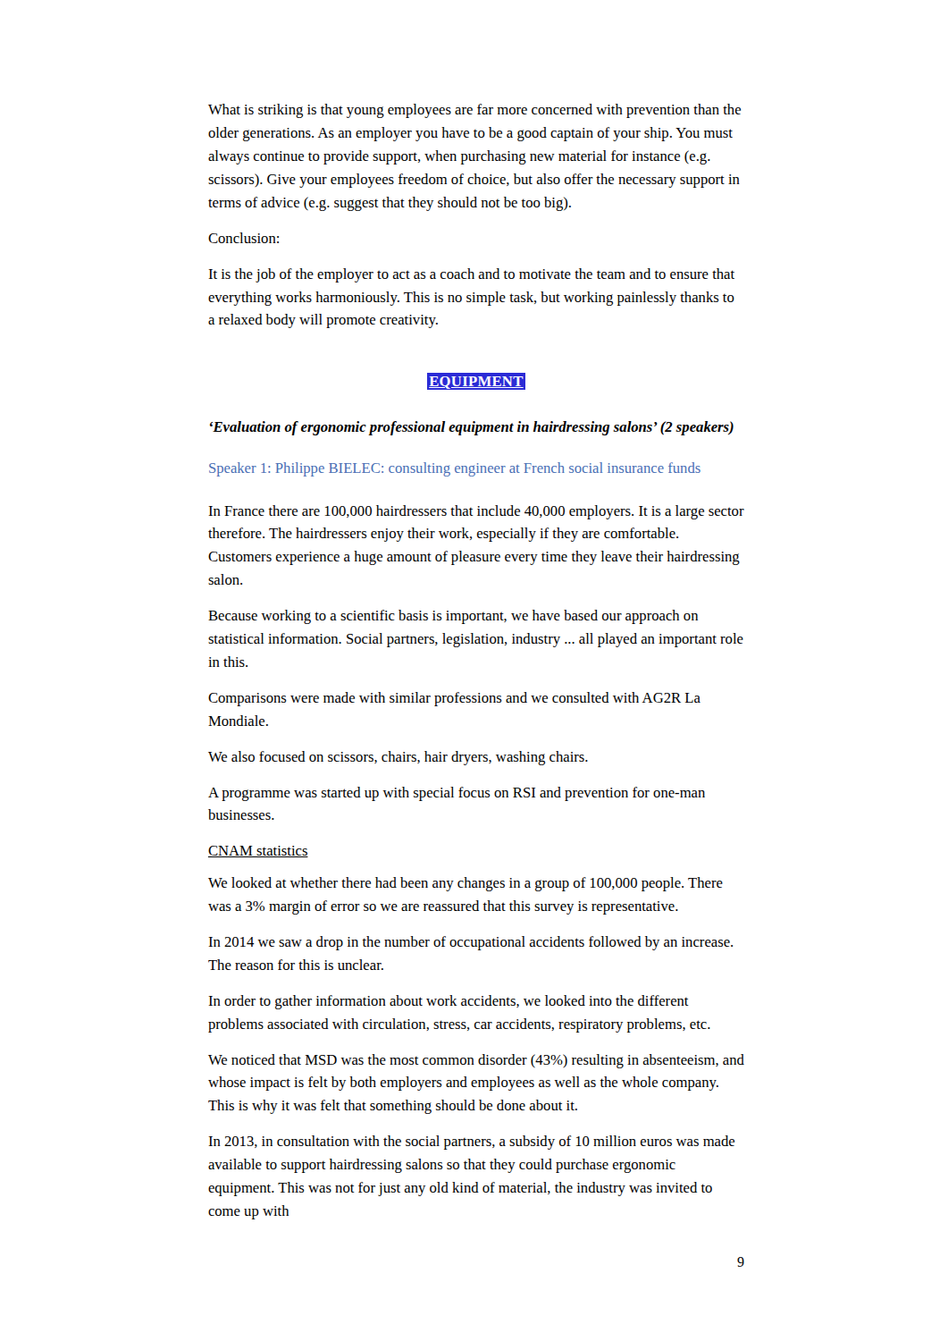What is striking is that young employees are far more concerned with prevention than the older generations. As an employer you have to be a good captain of your ship. You must always continue to provide support, when purchasing new material for instance (e.g. scissors). Give your employees freedom of choice, but also offer the necessary support in terms of advice (e.g. suggest that they should not be too big).
Conclusion:
It is the job of the employer to act as a coach and to motivate the team and to ensure that everything works harmoniously. This is no simple task, but working painlessly thanks to a relaxed body will promote creativity.
EQUIPMENT
‘Evaluation of ergonomic professional equipment in hairdressing salons’ (2 speakers)
Speaker 1: Philippe BIELEC: consulting engineer at French social insurance funds
In France there are 100,000 hairdressers that include 40,000 employers. It is a large sector therefore. The hairdressers enjoy their work, especially if they are comfortable. Customers experience a huge amount of pleasure every time they leave their hairdressing salon.
Because working to a scientific basis is important, we have based our approach on statistical information. Social partners, legislation, industry ... all played an important role in this.
Comparisons were made with similar professions and we consulted with AG2R La Mondiale.
We also focused on scissors, chairs, hair dryers, washing chairs.
A programme was started up with special focus on RSI and prevention for one-man businesses.
CNAM statistics
We looked at whether there had been any changes in a group of 100,000 people. There was a 3% margin of error so we are reassured that this survey is representative.
In 2014 we saw a drop in the number of occupational accidents followed by an increase. The reason for this is unclear.
In order to gather information about work accidents, we looked into the different problems associated with circulation, stress, car accidents, respiratory problems, etc.
We noticed that MSD was the most common disorder (43%) resulting in absenteeism, and whose impact is felt by both employers and employees as well as the whole company. This is why it was felt that something should be done about it.
In 2013, in consultation with the social partners, a subsidy of 10 million euros was made available to support hairdressing salons so that they could purchase ergonomic equipment. This was not for just any old kind of material, the industry was invited to come up with
9